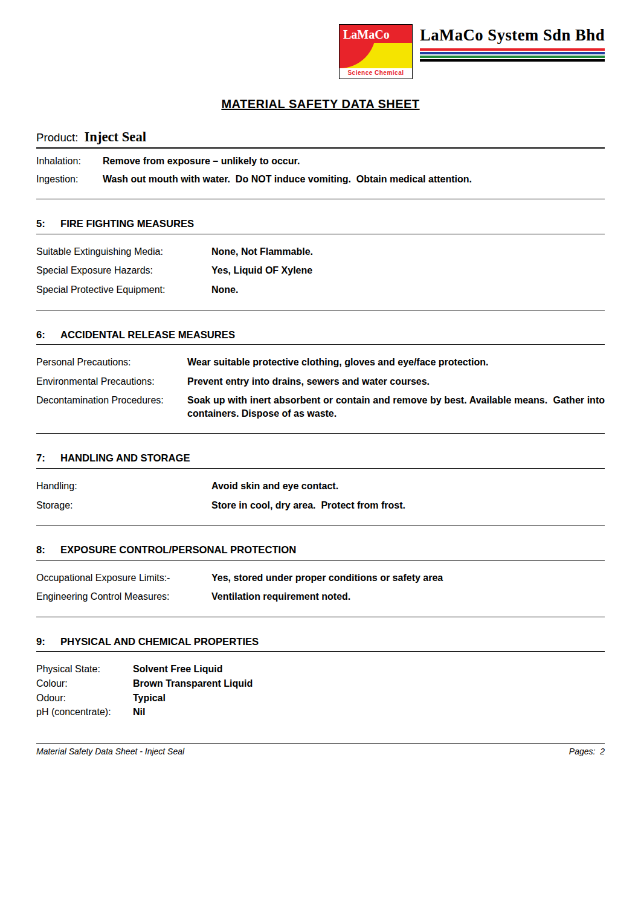LaMaCo
Science Chemical
LaMaCo System Sdn Bhd
MATERIAL SAFETY DATA SHEET
Product: Inject Seal
Inhalation:
Remove from exposure – unlikely to occur.
Ingestion:
Wash out mouth with water. Do NOT induce vomiting. Obtain medical attention.
5:
FIRE FIGHTING MEASURES
Suitable Extinguishing Media:
None, Not Flammable.
Special Exposure Hazards:
Yes, Liquid OF Xylene
Special Protective Equipment:
None.
6:
ACCIDENTAL RELEASE MEASURES
Personal Precautions:
Wear suitable protective clothing, gloves and eye/face protection.
Environmental Precautions:
Prevent entry into drains, sewers and water courses.
Decontamination Procedures:
Soak up with inert absorbent or contain and remove by best. Available means. Gather into containers. Dispose of as waste.
7:
HANDLING AND STORAGE
Handling:
Avoid skin and eye contact.
Storage:
Store in cool, dry area. Protect from frost.
8:
EXPOSURE CONTROL/PERSONAL PROTECTION
Occupational Exposure Limits:-
Yes, stored under proper conditions or safety area
Engineering Control Measures:
Ventilation requirement noted.
9:
PHYSICAL AND CHEMICAL PROPERTIES
Physical State:
Solvent Free Liquid
Colour:
Brown Transparent Liquid
Odour:
Typical
pH (concentrate):
Nil
Material Safety Data Sheet - Inject Seal
Pages: 2